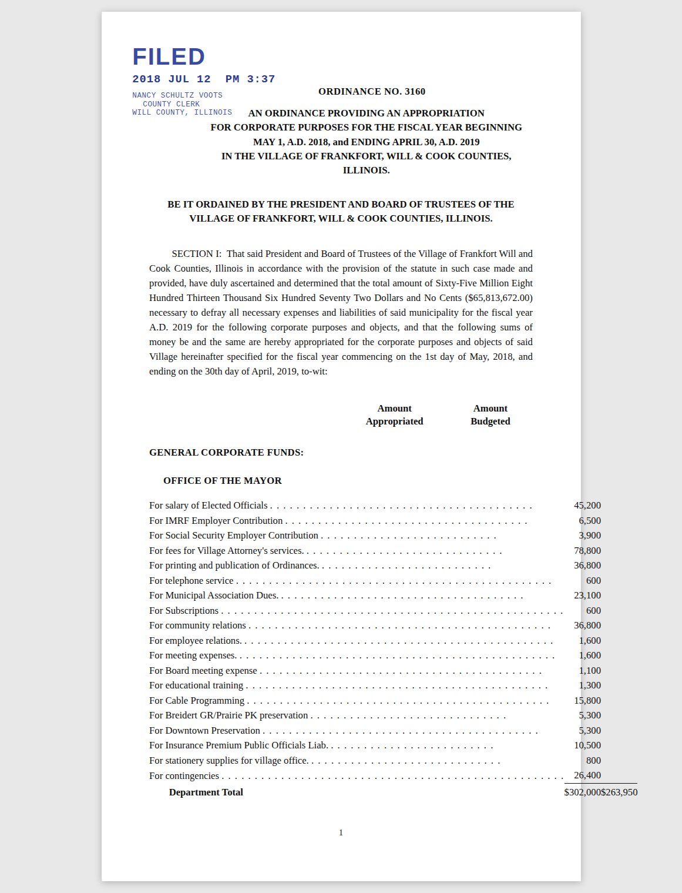FILED
2018 JUL 12 PM 3:37
Nancy Schultz Voots County Clerk Will County, Illinois
ORDINANCE NO. 3160
AN ORDINANCE PROVIDING AN APPROPRIATION FOR CORPORATE PURPOSES FOR THE FISCAL YEAR BEGINNING MAY 1, A.D. 2018, and ENDING APRIL 30, A.D. 2019 IN THE VILLAGE OF FRANKFORT, WILL & COOK COUNTIES, ILLINOIS.
BE IT ORDAINED BY THE PRESIDENT AND BOARD OF TRUSTEES OF THE
VILLAGE OF FRANKFORT, WILL & COOK COUNTIES, ILLINOIS.
SECTION I: That said President and Board of Trustees of the Village of Frankfort Will and Cook Counties, Illinois in accordance with the provision of the statute in such case made and provided, have duly ascertained and determined that the total amount of Sixty-Five Million Eight Hundred Thirteen Thousand Six Hundred Seventy Two Dollars and No Cents ($65,813,672.00) necessary to defray all necessary expenses and liabilities of said municipality for the fiscal year A.D. 2019 for the following corporate purposes and objects, and that the following sums of money be and the same are hereby appropriated for the corporate purposes and objects of said Village hereinafter specified for the fiscal year commencing on the 1st day of May, 2018, and ending on the 30th day of April, 2019, to-wit:
Amount Appropriated
Amount Budgeted
GENERAL CORPORATE FUNDS:
OFFICE OF THE MAYOR
| For salary of Elected Officials . . . . . . . . . . . . . . . . . . . . . . . . . . . . . . . . . . . . . . . . | 45,200 | |
| For IMRF Employer Contribution . . . . . . . . . . . . . . . . . . . . . . . . . . . . . . . . . . . . . | 6,500 | |
| For Social Security Employer Contribution . . . . . . . . . . . . . . . . . . . . . . . . . . . | 3,900 | |
| For fees for Village Attorney's services. . . . . . . . . . . . . . . . . . . . . . . . . . . . . . . | 78,800 | |
| For printing and publication of Ordinances. . . . . . . . . . . . . . . . . . . . . . . . . . . | 36,800 | |
| For telephone service . . . . . . . . . . . . . . . . . . . . . . . . . . . . . . . . . . . . . . . . . . . . . . . . | 600 | |
| For Municipal Association Dues. . . . . . . . . . . . . . . . . . . . . . . . . . . . . . . . . . . . . . | 23,100 | |
| For Subscriptions . . . . . . . . . . . . . . . . . . . . . . . . . . . . . . . . . . . . . . . . . . . . . . . . . . . . | 600 | |
| For community relations . . . . . . . . . . . . . . . . . . . . . . . . . . . . . . . . . . . . . . . . . . . . . . | 36,800 | |
| For employee relations. . . . . . . . . . . . . . . . . . . . . . . . . . . . . . . . . . . . . . . . . . . . . . . . | 1,600 | |
| For meeting expenses. . . . . . . . . . . . . . . . . . . . . . . . . . . . . . . . . . . . . . . . . . . . . . . . . | 1,600 | |
| For Board meeting expense . . . . . . . . . . . . . . . . . . . . . . . . . . . . . . . . . . . . . . . . . . . | 1,100 | |
| For educational training . . . . . . . . . . . . . . . . . . . . . . . . . . . . . . . . . . . . . . . . . . . . . . | 1,300 | |
| For Cable Programming . . . . . . . . . . . . . . . . . . . . . . . . . . . . . . . . . . . . . . . . . . . . . . | 15,800 | |
| For Breidert GR/Prairie PK preservation . . . . . . . . . . . . . . . . . . . . . . . . . . . . . . | 5,300 | |
| For Downtown Preservation . . . . . . . . . . . . . . . . . . . . . . . . . . . . . . . . . . . . . . . . . . | 5,300 | |
| For Insurance Premium Public Officials Liab. . . . . . . . . . . . . . . . . . . . . . . . . . | 10,500 | |
| For stationery supplies for village office. . . . . . . . . . . . . . . . . . . . . . . . . . . . . . | 800 | |
| For contingencies . . . . . . . . . . . . . . . . . . . . . . . . . . . . . . . . . . . . . . . . . . . . . . . . . . . . | 26,400 | |
| Department Total | $302,000 | $263,950 |
1